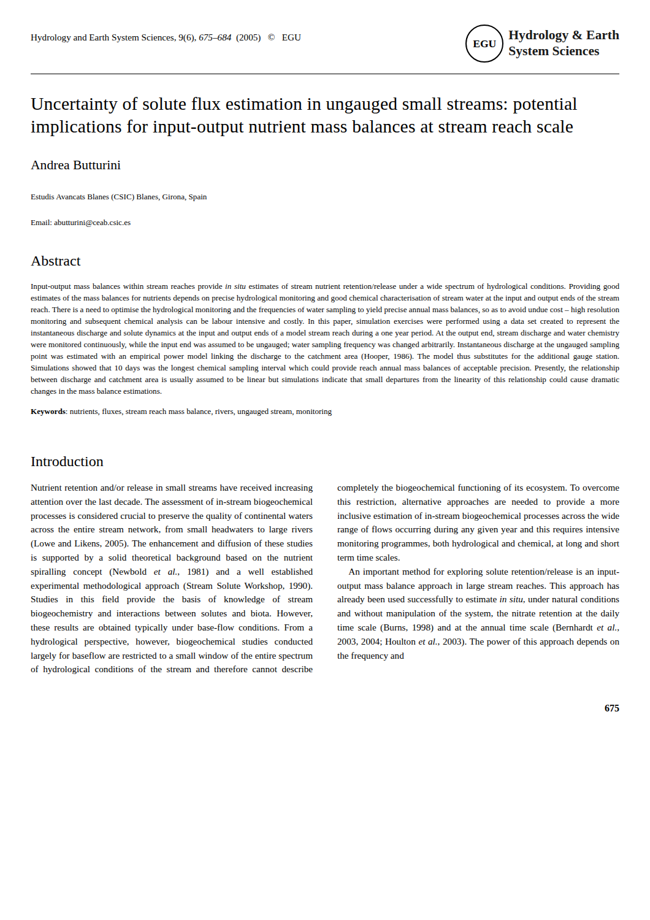Hydrology and Earth System Sciences, 9(6), 675–684 (2005) © EGU
EGU Hydrology & Earth
System Sciences
Uncertainty of solute flux estimation in ungauged small streams: potential implications for input-output nutrient mass balances at stream reach scale
Andrea Butturini
Estudis Avancats Blanes (CSIC) Blanes, Girona, Spain
Email: abutturini@ceab.csic.es
Abstract
Input-output mass balances within stream reaches provide in situ estimates of stream nutrient retention/release under a wide spectrum of hydrological conditions. Providing good estimates of the mass balances for nutrients depends on precise hydrological monitoring and good chemical characterisation of stream water at the input and output ends of the stream reach. There is a need to optimise the hydrological monitoring and the frequencies of water sampling to yield precise annual mass balances, so as to avoid undue cost – high resolution monitoring and subsequent chemical analysis can be labour intensive and costly. In this paper, simulation exercises were performed using a data set created to represent the instantaneous discharge and solute dynamics at the input and output ends of a model stream reach during a one year period. At the output end, stream discharge and water chemistry were monitored continuously, while the input end was assumed to be ungauged; water sampling frequency was changed arbitrarily. Instantaneous discharge at the ungauged sampling point was estimated with an empirical power model linking the discharge to the catchment area (Hooper, 1986). The model thus substitutes for the additional gauge station. Simulations showed that 10 days was the longest chemical sampling interval which could provide reach annual mass balances of acceptable precision. Presently, the relationship between discharge and catchment area is usually assumed to be linear but simulations indicate that small departures from the linearity of this relationship could cause dramatic changes in the mass balance estimations.
Keywords: nutrients, fluxes, stream reach mass balance, rivers, ungauged stream, monitoring
Introduction
Nutrient retention and/or release in small streams have received increasing attention over the last decade. The assessment of in-stream biogeochemical processes is considered crucial to preserve the quality of continental waters across the entire stream network, from small headwaters to large rivers (Lowe and Likens, 2005). The enhancement and diffusion of these studies is supported by a solid theoretical background based on the nutrient spiralling concept (Newbold et al., 1981) and a well established experimental methodological approach (Stream Solute Workshop, 1990). Studies in this field provide the basis of knowledge of stream biogeochemistry and interactions between solutes and biota. However, these results are obtained typically under base-flow conditions. From a hydrological perspective, however, biogeochemical studies conducted largely for baseflow are restricted to a small window of the entire spectrum of hydrological conditions of the stream and therefore cannot describe completely the biogeochemical functioning of its ecosystem. To overcome this restriction, alternative approaches are needed to provide a more inclusive estimation of in-stream biogeochemical processes across the wide range of flows occurring during any given year and this requires intensive monitoring programmes, both hydrological and chemical, at long and short term time scales.
An important method for exploring solute retention/release is an input-output mass balance approach in large stream reaches. This approach has already been used successfully to estimate in situ, under natural conditions and without manipulation of the system, the nitrate retention at the daily time scale (Burns, 1998) and at the annual time scale (Bernhardt et al., 2003, 2004; Houlton et al., 2003). The power of this approach depends on the frequency and
675